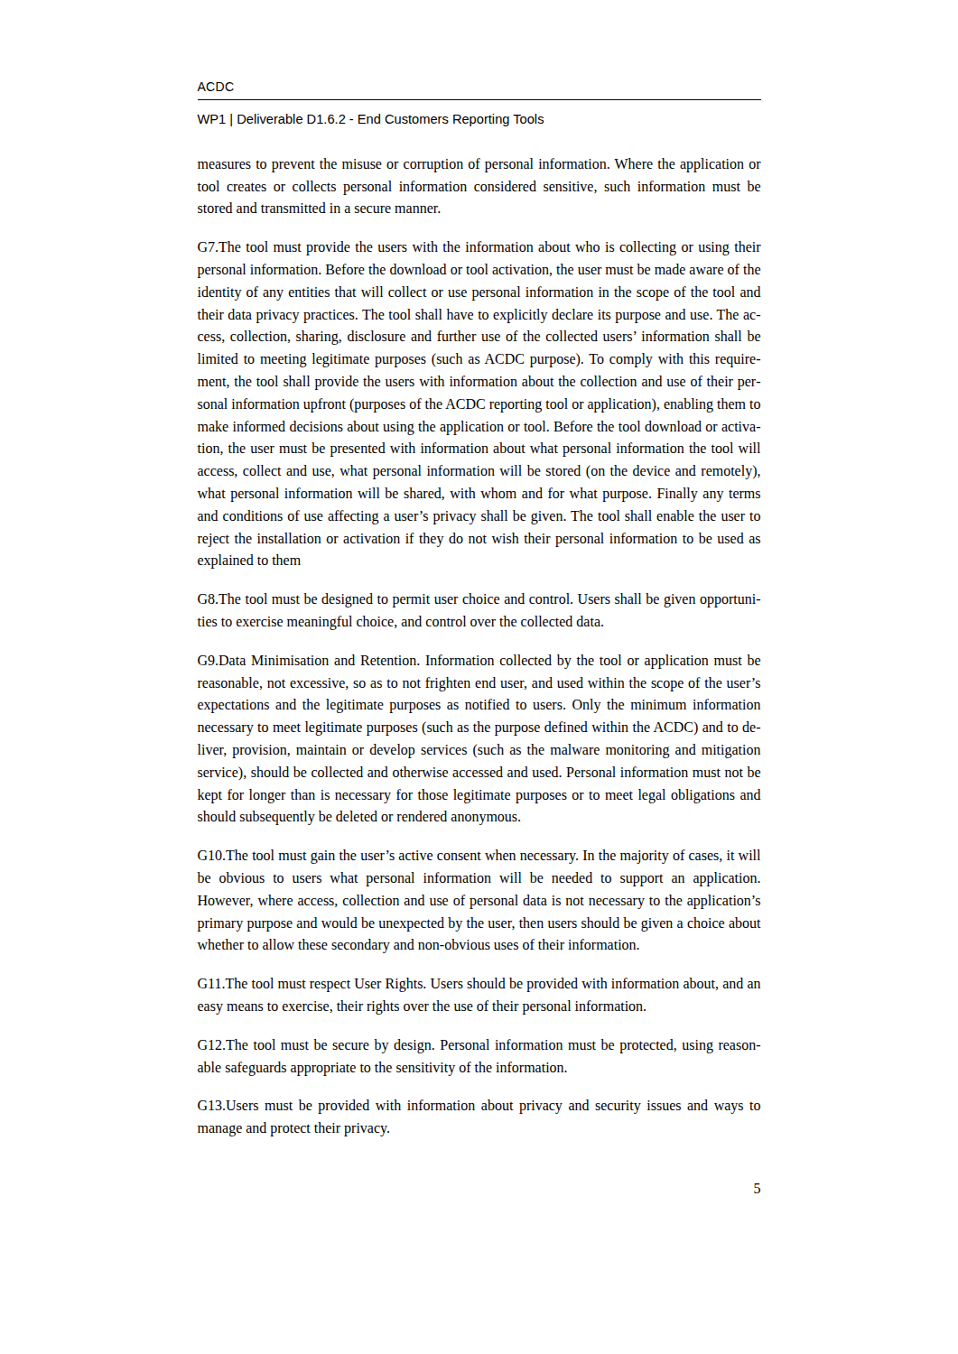ACDC
WP1 | Deliverable D1.6.2 - End Customers Reporting Tools
measures to prevent the misuse or corruption of personal information. Where the application or tool creates or collects personal information considered sensitive, such information must be stored and transmitted in a secure manner.
G7.The tool must provide the users with the information about who is collecting or using their personal information. Before the download or tool activation, the user must be made aware of the identity of any entities that will collect or use personal information in the scope of the tool and their data privacy practices. The tool shall have to explicitly declare its purpose and use. The access, collection, sharing, disclosure and further use of the collected users’ information shall be limited to meeting legitimate purposes (such as ACDC purpose). To comply with this requirement, the tool shall provide the users with information about the collection and use of their personal information upfront (purposes of the ACDC reporting tool or application), enabling them to make informed decisions about using the application or tool. Before the tool download or activation, the user must be presented with information about what personal information the tool will access, collect and use, what personal information will be stored (on the device and remotely), what personal information will be shared, with whom and for what purpose. Finally any terms and conditions of use affecting a user’s privacy shall be given. The tool shall enable the user to reject the installation or activation if they do not wish their personal information to be used as explained to them
G8.The tool must be designed to permit user choice and control. Users shall be given opportunities to exercise meaningful choice, and control over the collected data.
G9.Data Minimisation and Retention. Information collected by the tool or application must be reasonable, not excessive, so as to not frighten end user, and used within the scope of the user’s expectations and the legitimate purposes as notified to users. Only the minimum information necessary to meet legitimate purposes (such as the purpose defined within the ACDC) and to deliver, provision, maintain or develop services (such as the malware monitoring and mitigation service), should be collected and otherwise accessed and used. Personal information must not be kept for longer than is necessary for those legitimate purposes or to meet legal obligations and should subsequently be deleted or rendered anonymous.
G10.The tool must gain the user’s active consent when necessary. In the majority of cases, it will be obvious to users what personal information will be needed to support an application. However, where access, collection and use of personal data is not necessary to the application’s primary purpose and would be unexpected by the user, then users should be given a choice about whether to allow these secondary and non-obvious uses of their information.
G11.The tool must respect User Rights. Users should be provided with information about, and an easy means to exercise, their rights over the use of their personal information.
G12.The tool must be secure by design. Personal information must be protected, using reasonable safeguards appropriate to the sensitivity of the information.
G13.Users must be provided with information about privacy and security issues and ways to manage and protect their privacy.
5